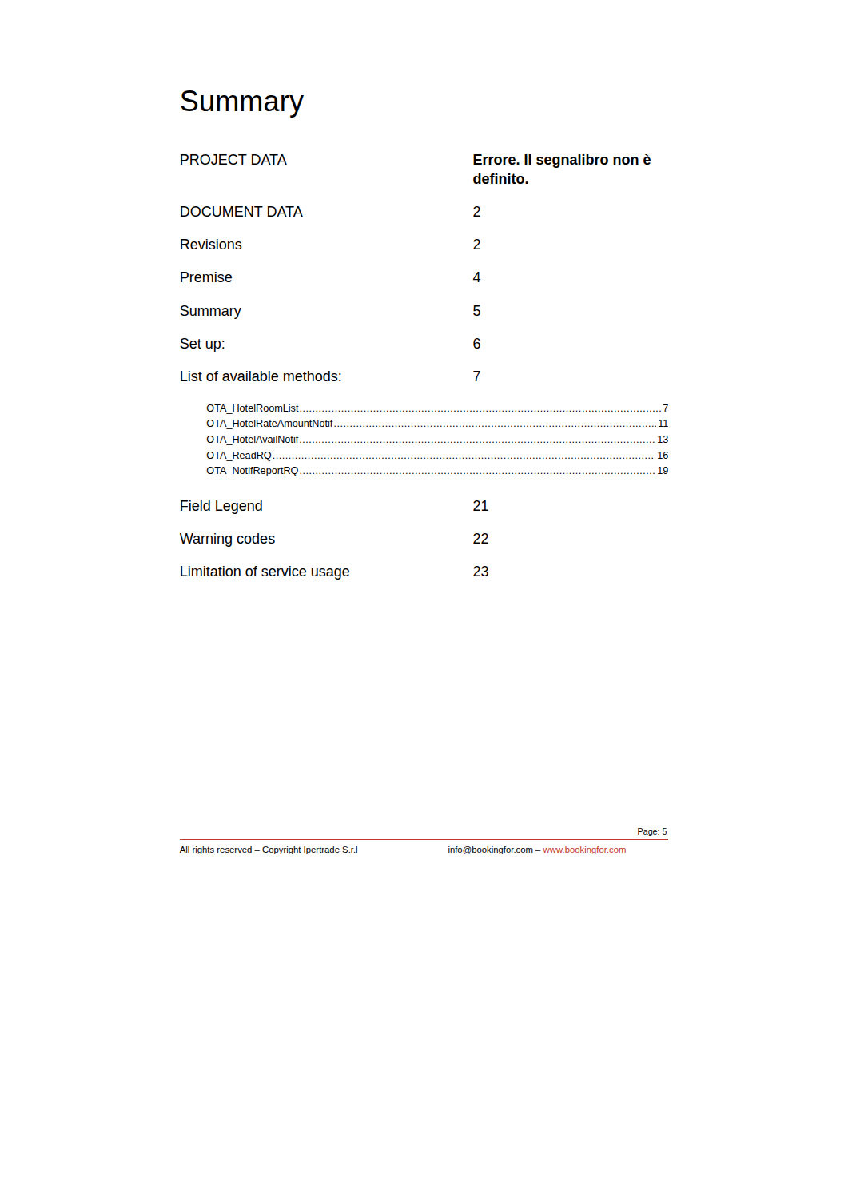Summary
| PROJECT DATA | Errore. Il segnalibro non è definito. |
| DOCUMENT DATA | 2 |
| Revisions | 2 |
| Premise | 4 |
| Summary | 5 |
| Set up: | 6 |
| List of available methods: | 7 |
OTA_HotelRoomList ........................................................................................................................... 7
OTA_HotelRateAmountNotif ................................................................................................................. 11
OTA_HotelAvailNotif ......................................................................................................................... 13
OTA_ReadRQ ................................................................................................................................. 16
OTA_NotifReportRQ ......................................................................................................................... 19
| Field Legend | 21 |
| Warning codes | 22 |
| Limitation of service usage | 23 |
Page: 5
All rights reserved – Copyright Ipertrade S.r.l
info@bookingfor.com – www.bookingfor.com